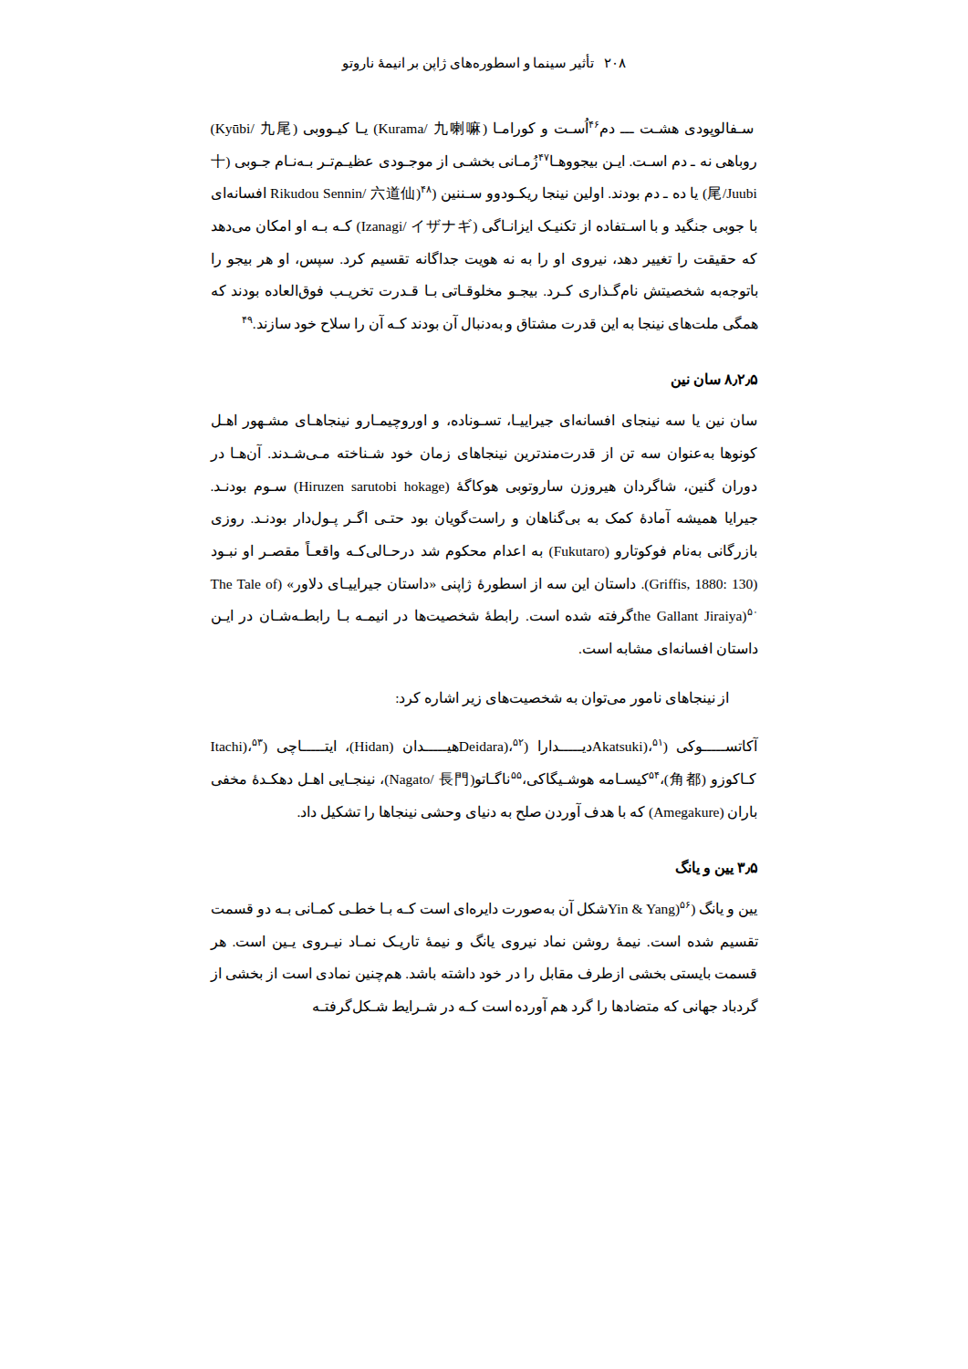۲۰۸ تأثیر سینما و اسطوره‌های ژاپن بر انیمهٔ ناروتو
سـفالوپودی هشـت ـــ دم۴۶اُسـت و کورامـا (Kurama/ 九喇嘛) یـا کیـووبی (Kyūbi/ 九尾) روباهی نه ـ دم اسـت. ایـن بیجووهـا۴۷زُمـانی بخشـی از موجـودی عظیـم‌تـر بـه‌نـام جـوبی (十尾/Juubi) یا ده ـ دم بودند. اولین نینجا ریکـودوو سـننین (Rikudou Sennin/ 六道仙)۴۸ افسانه‌ای با جوبی جنگید و با اسـتفاده از تکنیـک ایزانـاگی (Izanagi/ イザナギ) کـه بـه او امکان می‌دهد که حقیقت را تغییر دهد، نیروی او را به نه هویت جداگانه تقسیم کرد. سپس، او هر بیجو را باتوجه‌به شخصیتش نام‌گـذاری کـرد. بیجـو مخلوقـاتی بـا قـدرت تخریـب فوق‌العاده بودند که همگی ملت‌های نینجا به این قدرت مشتاق و به‌دنبال آن بودند کـه آن را سلاح خود سازند.۴۹
۸٫۲٫۵ سان نین
سان نین یا سه نینجای افسانه‌ای جیراییـا، تسـوناده، و اوروچیمـارو نینجاهـای مشـهور اهـل کونوها به‌عنوان سه تن از قدرت‌مندترین نینجاهای زمان خود شـناخته مـی‌شـدند. آن‌هـا در دوران گنین، شاگردان هیروزن ساروتوبی هوکاگهٔ (Hiruzen sarutobi hokage) سـوم بودنـد. جیرایا همیشه آمادهٔ کمک به بی‌گناهان و راست‌گویان بود حتـی اگـر پـول‌دار بودنـد. روزی بازرگانی به‌نام فوکوتارو (Fukutaro) به اعدام محکوم شد درحـالی‌کـه واقعـاً مقصـر او نبـود (Griffis, 1880: 130). داستان این سه از اسطورهٔ ژاپنی «داستان جیراییـای دلاور» (The Tale of the Gallant Jiraiya)۵۰گرفته شده است. رابطهٔ شخصیت‌ها در انیمـه بـا رابطـه‌شـان در ایـن داستان افسانه‌ای مشابه است.
از نینجاهای نامور می‌توان به شخصیت‌های زیر اشاره کرد:
آکاتســـــوکی (Akatsuki)،۵۱دیـــــدارا (Deidara)،۵۲هیـــــدان (Hidan)، ایتـــــاچی (Itachi)،۵۳ کـاکوزو (角都)،۵۴کیسـامه هوشـیگاکی،۵۵ناگـاتو(Nagato/ 長門)، نینجـایی اهـل دهکـدهٔ مخفی باران (Amegakure) که با هدف آوردن صلح به دنیای وحشی نینجاها را تشکیل داد.
۳٫۵ یین و یانگ
یین و یانگ (Yin & Yang)۵۶شکل آن به‌صورت دایره‌ای است کـه بـا خطـی کمـانی بـه دو قسمت تقسیم شده است. نیمهٔ روشن نماد نیروی یانگ و نیمهٔ تاریـک نمـاد نیـروی یـین است. هر قسمت بایستی بخشی ازطرف مقابل را در خود داشته باشد. هم‌چنین نمادی است از بخشی از گردباد جهانی که متضادها را گرد هم آورده است کـه در شـرایط شـکل‌گرفتـه